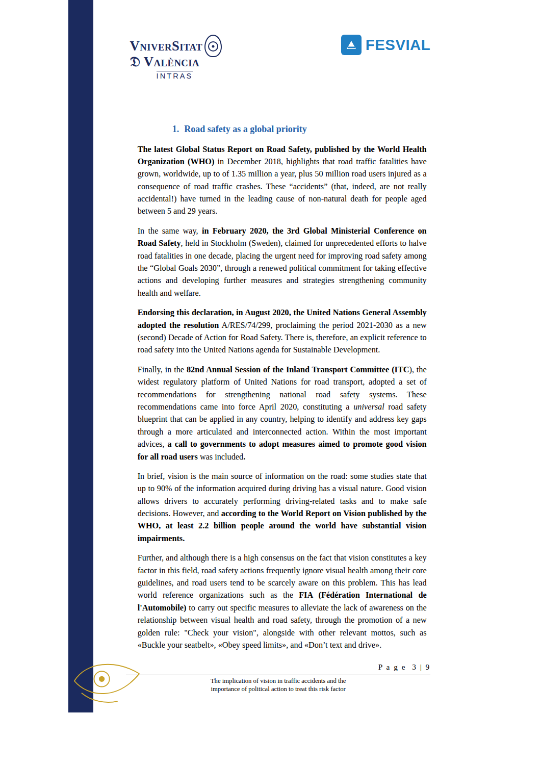VNIVERSITAT
𝔇 VALÈNCIA
INTRAS
FESVIAL
1. Road safety as a global priority
The latest Global Status Report on Road Safety, published by the World Health Organization (WHO) in December 2018, highlights that road traffic fatalities have grown, worldwide, up to of 1.35 million a year, plus 50 million road users injured as a consequence of road traffic crashes. These “accidents” (that, indeed, are not really accidental!) have turned in the leading cause of non-natural death for people aged between 5 and 29 years.
In the same way, in February 2020, the 3rd Global Ministerial Conference on Road Safety, held in Stockholm (Sweden), claimed for unprecedented efforts to halve road fatalities in one decade, placing the urgent need for improving road safety among the “Global Goals 2030”, through a renewed political commitment for taking effective actions and developing further measures and strategies strengthening community health and welfare.
Endorsing this declaration, in August 2020, the United Nations General Assembly adopted the resolution A/RES/74/299, proclaiming the period 2021-2030 as a new (second) Decade of Action for Road Safety. There is, therefore, an explicit reference to road safety into the United Nations agenda for Sustainable Development.
Finally, in the 82nd Annual Session of the Inland Transport Committee (ITC), the widest regulatory platform of United Nations for road transport, adopted a set of recommendations for strengthening national road safety systems. These recommendations came into force April 2020, constituting a universal road safety blueprint that can be applied in any country, helping to identify and address key gaps through a more articulated and interconnected action. Within the most important advices, a call to governments to adopt measures aimed to promote good vision for all road users was included.
In brief, vision is the main source of information on the road: some studies state that up to 90% of the information acquired during driving has a visual nature. Good vision allows drivers to accurately performing driving-related tasks and to make safe decisions. However, and according to the World Report on Vision published by the WHO, at least 2.2 billion people around the world have substantial vision impairments.
Further, and although there is a high consensus on the fact that vision constitutes a key factor in this field, road safety actions frequently ignore visual health among their core guidelines, and road users tend to be scarcely aware on this problem. This has lead world reference organizations such as the FIA (Fédération International de l'Automobile) to carry out specific measures to alleviate the lack of awareness on the relationship between visual health and road safety, through the promotion of a new golden rule: "Check your vision", alongside with other relevant mottos, such as «Buckle your seatbelt», «Obey speed limits», and «Don’t text and drive».
P a g e 3 | 9
The implication of vision in traffic accidents and the
importance of political action to treat this risk factor